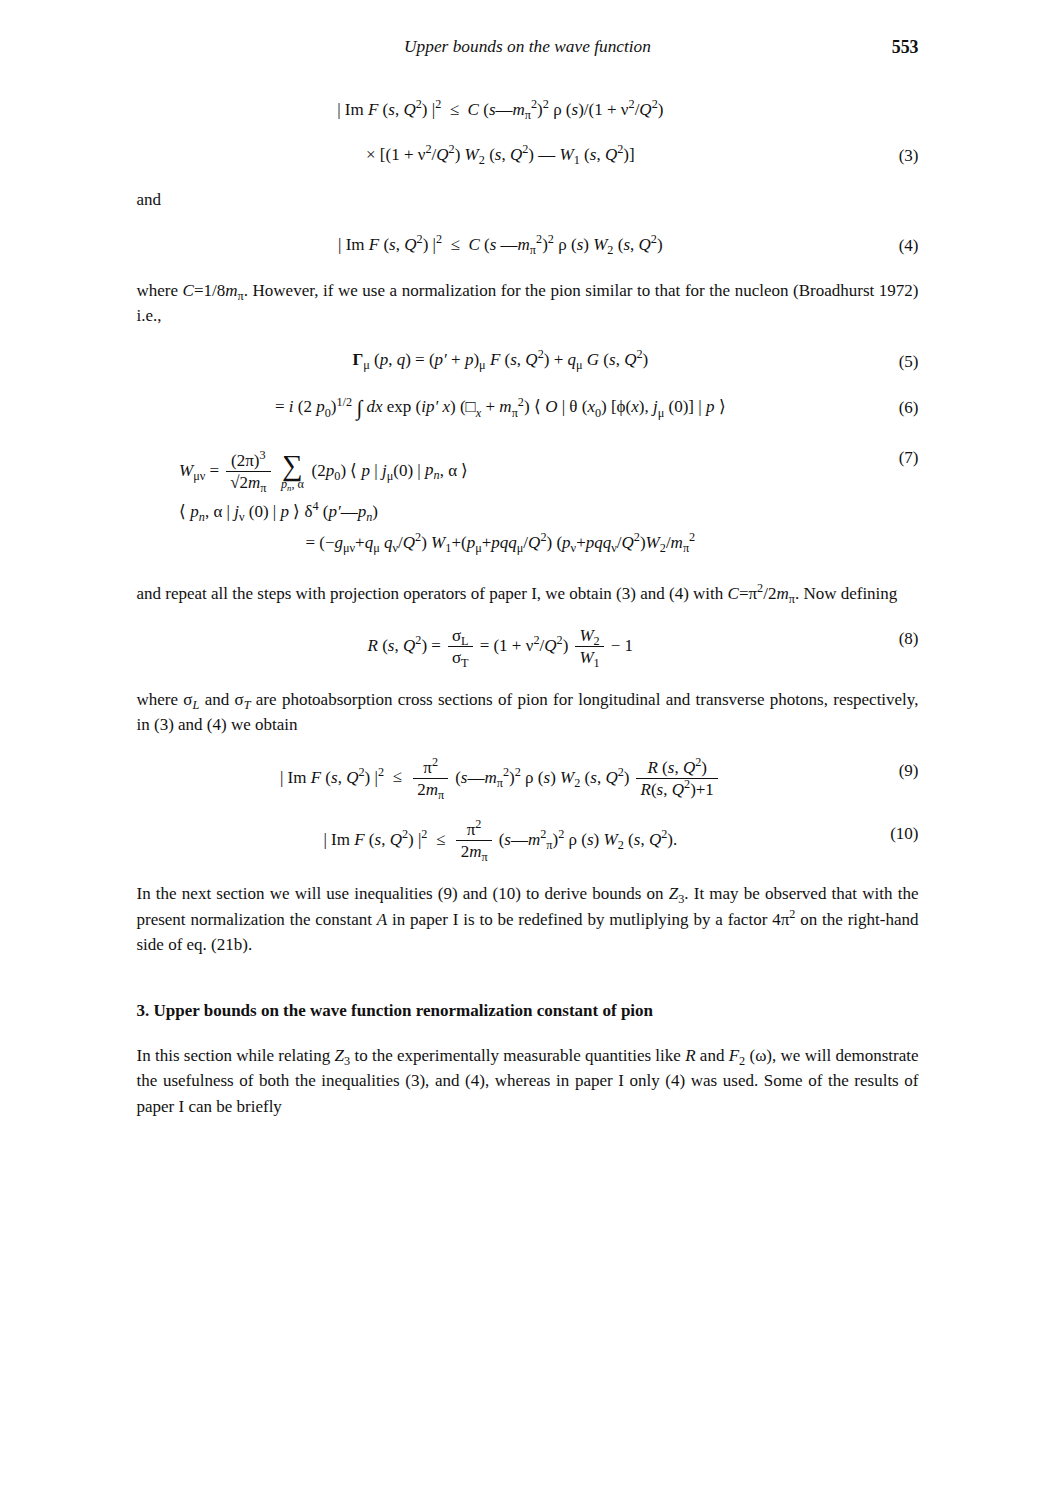Upper bounds on the wave function 553
| Im F (s, Q2) |2 ≤ C (s—mπ2)2 ρ (s)/(1 + ν2/Q2)
× [(1 + ν2/Q2) W2 (s, Q2) — W1 (s, Q2)]
(3)
and
| Im F (s, Q2) |2 ≤ C (s —mπ2)2 ρ (s) W2 (s, Q2)
(4)
where C=1/8mπ. However, if we use a normalization for the pion similar to that for the nucleon (Broadhurst 1972) i.e.,
Γμ (p, q) = (p′ + p)μ F (s, Q2) + qμ G (s, Q2)
(5)
= i (2 p0)1/2 ∫ dx exp (ip′ x) (□x + mπ2) ⟨ O | θ (x0) [ϕ(x), jμ (0)] | p ⟩
(6)
Wμν = (2π)3√2mπ ∑pn, α (2p0) ⟨ p | jμ(0) | pn, α ⟩
⟨ pn, α | jν (0) | p ⟩ δ4 (p′—pn)
= (−gμν+qμ qν/Q2) W1+(pμ+pqqμ/Q2) (pν+pqqν/Q2)W2/mπ2
(7)
and repeat all the steps with projection operators of paper I, we obtain (3) and (4) with C=π2/2mπ. Now defining
R (s, Q2) = σL σT = (1 + ν2/Q2) W2 W1 − 1
(8)
where σL and σT are photoabsorption cross sections of pion for longitudinal and transverse photons, respectively, in (3) and (4) we obtain
| Im F (s, Q2) |2 ≤ π22mπ (s—mπ2)2 ρ (s) W2 (s, Q2) R (s, Q2) R(s, Q2)+1
(9)
| Im F (s, Q2) |2 ≤ π22mπ (s—m2π)2 ρ (s) W2 (s, Q2).
(10)
In the next section we will use inequalities (9) and (10) to derive bounds on Z3. It may be observed that with the present normalization the constant A in paper I is to be redefined by mutliplying by a factor 4π2 on the right-hand side of eq. (21b).
3. Upper bounds on the wave function renormalization constant of pion
In this section while relating Z3 to the experimentally measurable quantities like R and F2 (ω), we will demonstrate the usefulness of both the inequalities (3), and (4), whereas in paper I only (4) was used. Some of the results of paper I can be briefly